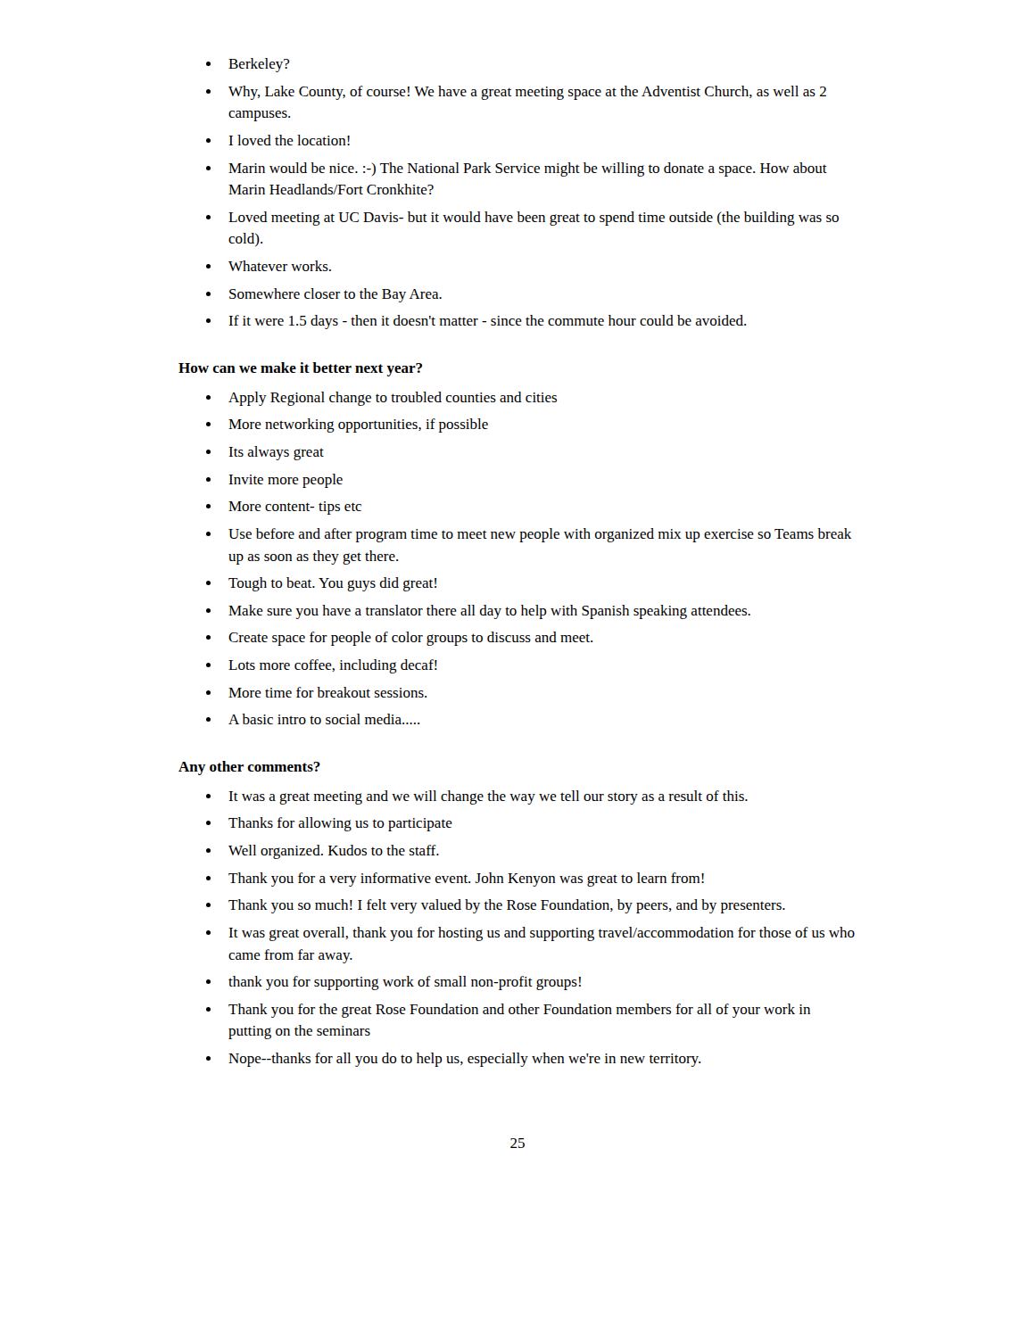Berkeley?
Why, Lake County, of course! We have a great meeting space at the Adventist Church, as well as 2 campuses.
I loved the location!
Marin would be nice. :-) The National Park Service might be willing to donate a space. How about Marin Headlands/Fort Cronkhite?
Loved meeting at UC Davis- but it would have been great to spend time outside (the building was so cold).
Whatever works.
Somewhere closer to the Bay Area.
If it were 1.5 days - then it doesn't matter - since the commute hour could be avoided.
How can we make it better next year?
Apply Regional change to troubled counties and cities
More networking opportunities, if possible
Its always great
Invite more people
More content- tips etc
Use before and after program time to meet new people with organized mix up exercise so Teams break up as soon as they get there.
Tough to beat. You guys did great!
Make sure you have a translator there all day to help with Spanish speaking attendees.
Create space for people of color groups to discuss and meet.
Lots more coffee, including decaf!
More time for breakout sessions.
A basic intro to social media.....
Any other comments?
It was a great meeting and we will change the way we tell our story as a result of this.
Thanks for allowing us to participate
Well organized. Kudos to the staff.
Thank you for a very informative event. John Kenyon was great to learn from!
Thank you so much! I felt very valued by the Rose Foundation, by peers, and by presenters.
It was great overall, thank you for hosting us and supporting travel/accommodation for those of us who came from far away.
thank you for supporting work of small non-profit groups!
Thank you for the great Rose Foundation and other Foundation members for all of your work in putting on the seminars
Nope--thanks for all you do to help us, especially when we're in new territory.
25